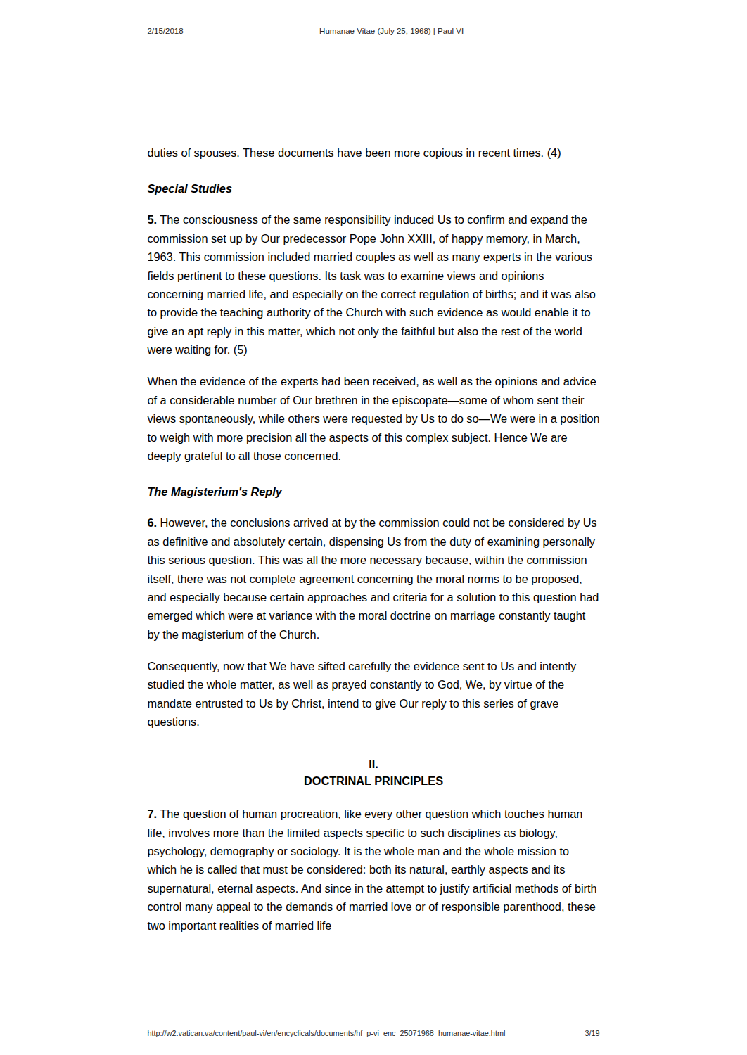2/15/2018 Humanae Vitae (July 25, 1968) | Paul VI
duties of spouses. These documents have been more copious in recent times. (4)
Special Studies
5. The consciousness of the same responsibility induced Us to confirm and expand the commission set up by Our predecessor Pope John XXIII, of happy memory, in March, 1963. This commission included married couples as well as many experts in the various fields pertinent to these questions. Its task was to examine views and opinions concerning married life, and especially on the correct regulation of births; and it was also to provide the teaching authority of the Church with such evidence as would enable it to give an apt reply in this matter, which not only the faithful but also the rest of the world were waiting for. (5)
When the evidence of the experts had been received, as well as the opinions and advice of a considerable number of Our brethren in the episcopate—some of whom sent their views spontaneously, while others were requested by Us to do so—We were in a position to weigh with more precision all the aspects of this complex subject. Hence We are deeply grateful to all those concerned.
The Magisterium's Reply
6. However, the conclusions arrived at by the commission could not be considered by Us as definitive and absolutely certain, dispensing Us from the duty of examining personally this serious question. This was all the more necessary because, within the commission itself, there was not complete agreement concerning the moral norms to be proposed, and especially because certain approaches and criteria for a solution to this question had emerged which were at variance with the moral doctrine on marriage constantly taught by the magisterium of the Church.
Consequently, now that We have sifted carefully the evidence sent to Us and intently studied the whole matter, as well as prayed constantly to God, We, by virtue of the mandate entrusted to Us by Christ, intend to give Our reply to this series of grave questions.
II. DOCTRINAL PRINCIPLES
7. The question of human procreation, like every other question which touches human life, involves more than the limited aspects specific to such disciplines as biology, psychology, demography or sociology. It is the whole man and the whole mission to which he is called that must be considered: both its natural, earthly aspects and its supernatural, eternal aspects. And since in the attempt to justify artificial methods of birth control many appeal to the demands of married love or of responsible parenthood, these two important realities of married life
http://w2.vatican.va/content/paul-vi/en/encyclicals/documents/hf_p-vi_enc_25071968_humanae-vitae.html 3/19